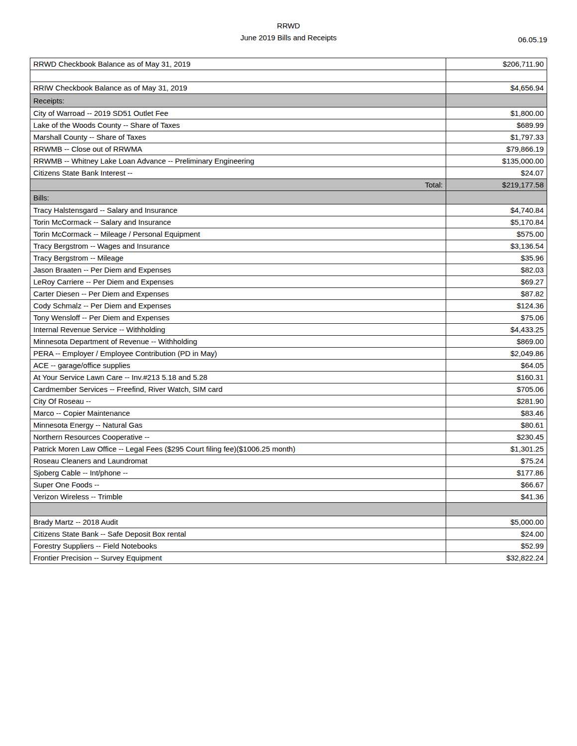RRWD
June 2019 Bills and Receipts
06.05.19
| RRWD Checkbook Balance as of May 31, 2019 | $206,711.90 |
| RRIW Checkbook Balance as of May 31, 2019 | $4,656.94 |
| Receipts: | |
| City of Warroad -- 2019 SD51 Outlet Fee | $1,800.00 |
| Lake of the Woods County -- Share of Taxes | $689.99 |
| Marshall County -- Share of Taxes | $1,797.33 |
| RRWMB -- Close out of RRWMA | $79,866.19 |
| RRWMB -- Whitney Lake Loan Advance -- Preliminary Engineering | $135,000.00 |
| Citizens State Bank Interest -- | $24.07 |
| Total: | $219,177.58 |
| Bills: | |
| Tracy Halstensgard -- Salary and Insurance | $4,740.84 |
| Torin McCormack -- Salary and Insurance | $5,170.84 |
| Torin McCormack -- Mileage / Personal Equipment | $575.00 |
| Tracy Bergstrom -- Wages and Insurance | $3,136.54 |
| Tracy Bergstrom -- Mileage | $35.96 |
| Jason Braaten -- Per Diem and Expenses | $82.03 |
| LeRoy Carriere -- Per Diem and Expenses | $69.27 |
| Carter Diesen -- Per Diem and Expenses | $87.82 |
| Cody Schmalz -- Per Diem and Expenses | $124.36 |
| Tony Wensloff -- Per Diem and Expenses | $75.06 |
| Internal Revenue Service -- Withholding | $4,433.25 |
| Minnesota Department of Revenue -- Withholding | $869.00 |
| PERA -- Employer / Employee Contribution (PD in May) | $2,049.86 |
| ACE -- garage/office supplies | $64.05 |
| At Your Service Lawn Care -- Inv.#213 5.18 and 5.28 | $160.31 |
| Cardmember Services -- Freefind, River Watch, SIM card | $705.06 |
| City Of Roseau -- | $281.90 |
| Marco -- Copier Maintenance | $83.46 |
| Minnesota Energy -- Natural Gas | $80.61 |
| Northern Resources Cooperative -- | $230.45 |
| Patrick Moren Law Office -- Legal Fees ($295 Court filing fee)($1006.25 month) | $1,301.25 |
| Roseau Cleaners and Laundromat | $75.24 |
| Sjoberg Cable -- Int/phone -- | $177.86 |
| Super One Foods -- | $66.67 |
| Verizon Wireless -- Trimble | $41.36 |
| Brady Martz -- 2018 Audit | $5,000.00 |
| Citizens State Bank -- Safe Deposit Box rental | $24.00 |
| Forestry Suppliers -- Field Notebooks | $52.99 |
| Frontier Precision -- Survey Equipment | $32,822.24 |